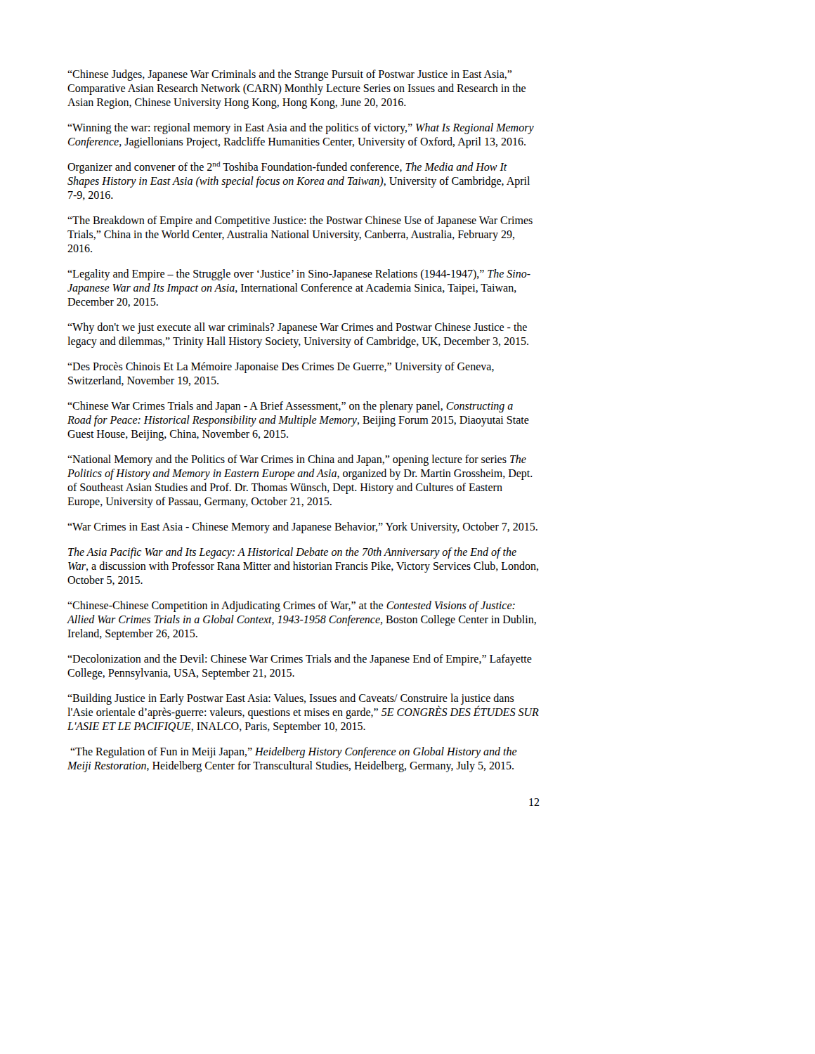“Chinese Judges, Japanese War Criminals and the Strange Pursuit of Postwar Justice in East Asia,” Comparative Asian Research Network (CARN) Monthly Lecture Series on Issues and Research in the Asian Region, Chinese University Hong Kong, Hong Kong, June 20, 2016.
“Winning the war: regional memory in East Asia and the politics of victory,” What Is Regional Memory Conference, Jagiellonians Project, Radcliffe Humanities Center, University of Oxford, April 13, 2016.
Organizer and convener of the 2nd Toshiba Foundation-funded conference, The Media and How It Shapes History in East Asia (with special focus on Korea and Taiwan), University of Cambridge, April 7-9, 2016.
“The Breakdown of Empire and Competitive Justice: the Postwar Chinese Use of Japanese War Crimes Trials,” China in the World Center, Australia National University, Canberra, Australia, February 29, 2016.
“Legality and Empire – the Struggle over ‘Justice’ in Sino-Japanese Relations (1944-1947),” The Sino-Japanese War and Its Impact on Asia, International Conference at Academia Sinica, Taipei, Taiwan, December 20, 2015.
“Why don't we just execute all war criminals? Japanese War Crimes and Postwar Chinese Justice - the legacy and dilemmas,” Trinity Hall History Society, University of Cambridge, UK, December 3, 2015.
“Des Procès Chinois Et La Mémoire Japonaise Des Crimes De Guerre,” University of Geneva, Switzerland, November 19, 2015.
“Chinese War Crimes Trials and Japan - A Brief Assessment,” on the plenary panel, Constructing a Road for Peace: Historical Responsibility and Multiple Memory, Beijing Forum 2015, Diaoyutai State Guest House, Beijing, China, November 6, 2015.
“National Memory and the Politics of War Crimes in China and Japan,” opening lecture for series The Politics of History and Memory in Eastern Europe and Asia, organized by Dr. Martin Grossheim, Dept. of Southeast Asian Studies and Prof. Dr. Thomas Wünsch, Dept. History and Cultures of Eastern Europe, University of Passau, Germany, October 21, 2015.
“War Crimes in East Asia - Chinese Memory and Japanese Behavior,” York University, October 7, 2015.
The Asia Pacific War and Its Legacy: A Historical Debate on the 70th Anniversary of the End of the War, a discussion with Professor Rana Mitter and historian Francis Pike, Victory Services Club, London, October 5, 2015.
“Chinese-Chinese Competition in Adjudicating Crimes of War,” at the Contested Visions of Justice: Allied War Crimes Trials in a Global Context, 1943-1958 Conference, Boston College Center in Dublin, Ireland, September 26, 2015.
“Decolonization and the Devil: Chinese War Crimes Trials and the Japanese End of Empire,” Lafayette College, Pennsylvania, USA, September 21, 2015.
“Building Justice in Early Postwar East Asia: Values, Issues and Caveats/ Construire la justice dans l'Asie orientale d’après-guerre: valeurs, questions et mises en garde,” 5E CONGRÈS DES ÉTUDES SUR L'ASIE ET LE PACIFIQUE, INALCO, Paris, September 10, 2015.
“The Regulation of Fun in Meiji Japan,” Heidelberg History Conference on Global History and the Meiji Restoration, Heidelberg Center for Transcultural Studies, Heidelberg, Germany, July 5, 2015.
12